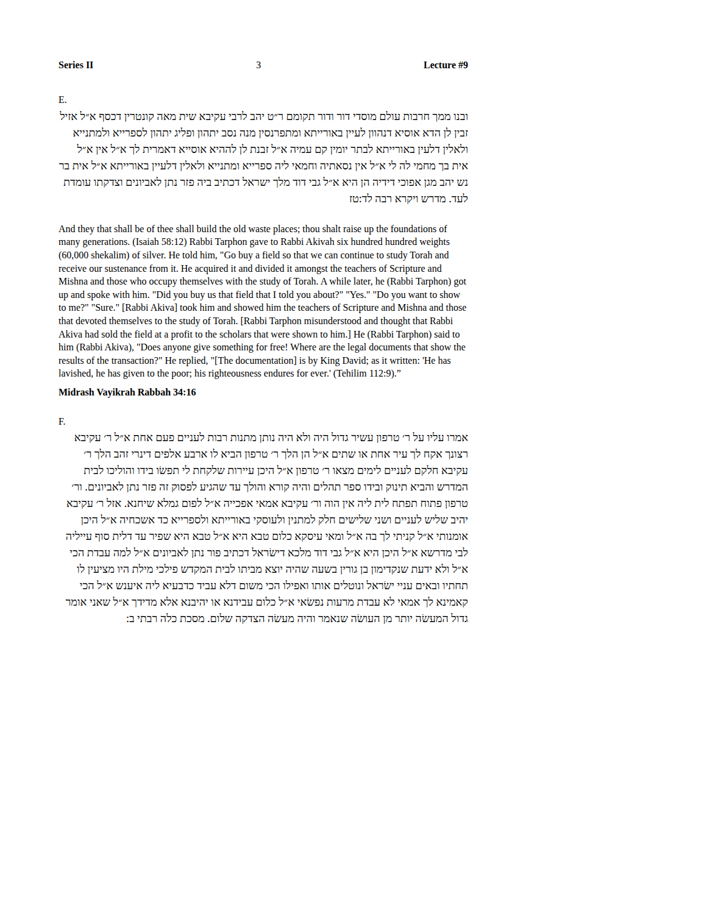Series II 3 Lecture #9
E.
ובנו ממך חרבות עולם מוסדי דור ודור תקומם ר״ט יהב לרבי עקיבא שית מאה קונטרין דכסף א״ל אזיל זבין לן הדא אוסיא דנהוון לעיין באורייתא ומתפרנסין מנה נסב יתהון ופליג יתהון לספרייא ולמתנייא ולאלין דלעין באורייתא לבתר יומין קם עמיה א״ל זבנת לן לההיא אוסייא דאמרית לך א״ל אין א״ל אית בך מחמי לה לי א״ל אין נסאתיה וחמאי ליה ספרייא ומתנייא ולאלין דלעיין באורייתא א״ל אית בר נש יהב מגן אפוכי דידיה הן היא א״ל גבי דוד מלך ישראל דכתיב ביה פזר נתן לאביונים וצדקתו עומדת לעד. מדרש ויקרא רבה לד:טז
And they that shall be of thee shall build the old waste places; thou shalt raise up the foundations of many generations. (Isaiah 58:12) Rabbi Tarphon gave to Rabbi Akivah six hundred hundred weights (60,000 shekalim) of silver. He told him, "Go buy a field so that we can continue to study Torah and receive our sustenance from it. He acquired it and divided it amongst the teachers of Scripture and Mishna and those who occupy themselves with the study of Torah. A while later, he (Rabbi Tarphon) got up and spoke with him. "Did you buy us that field that I told you about?" "Yes." "Do you want to show to me?" "Sure." [Rabbi Akiva] took him and showed him the teachers of Scripture and Mishna and those that devoted themselves to the study of Torah. [Rabbi Tarphon misunderstood and thought that Rabbi Akiva had sold the field at a profit to the scholars that were shown to him.] He (Rabbi Tarphon) said to him (Rabbi Akiva), "Does anyone give something for free! Where are the legal documents that show the results of the transaction?" He replied, "[The documentation] is by King David; as it written: 'He has lavished, he has given to the poor; his righteousness endures for ever.' (Tehilim 112:9).”
Midrash Vayikrah Rabbah 34:16
F.
אמרו עליו על ר׳ טרפון עשיר גדול היה ולא היה נותן מתנות רבות לעניים פעם אחת א״ל ר׳ עקיבא רצונך אקח לך עיר אחת או שתים א״ל הן הלך ר׳ טרפון הביא לו ארבע אלפים דינרי זהב הלך ר׳ עקיבא חלקם לעניים לימים מצאו ר׳ טרפון א״ל היכן עיירות שלקחת לי תפשׂו בידו והוליכו לבית המדרש והביא תינוק ובידו ספר תהלים והיה קורא והולך עד שהגיע לפסוק זה פזר נתן לאביונים. ור׳ טרפון פתוח תפתח לית ליה אין הוה ור׳ עקיבא אמאי אפכייה א״ל לפום גמלא שיחנא. אזל ר׳ עקיבא יהיב שליש לעניים ושני שלישים חלק למתנין ולעוסקי באורייתא ולספרייא כד אשכחיה א״ל היכן אומנותי א״ל קניתי לך בה א״ל ומאי עיסקא כלום טבא היא א״ל טבא היא שפיר עד דלית סוף עייליה לבי מדרשא א״ל היכן היא א״ל גבי דוד מלכא דישׂראל דכתיב פור נתן לאביונים א״ל למה עבדת הכי א״ל ולא ידעת שנקדימון בן גורין בשעה שהיה יוצא מביתו לבית המקדש פילכי מילת היו מציעין לו תחתיו ובאים עניי ישׂראל ונוטלים אותו ואפילו הכי משום דלא עביד כדבעיא ליה איענש א״ל הכי קאמינא לך אמאי לא עבדת מרעות נפשׂאי א״ל כלום עבידנא או יהיבנא אלא מדידך א״ל שאני אומר גדול המעשׂה יותר מן העושׂה שנאמר והיה מעשׂה הצדקה שלום. מסכת כלה רבתי ב: